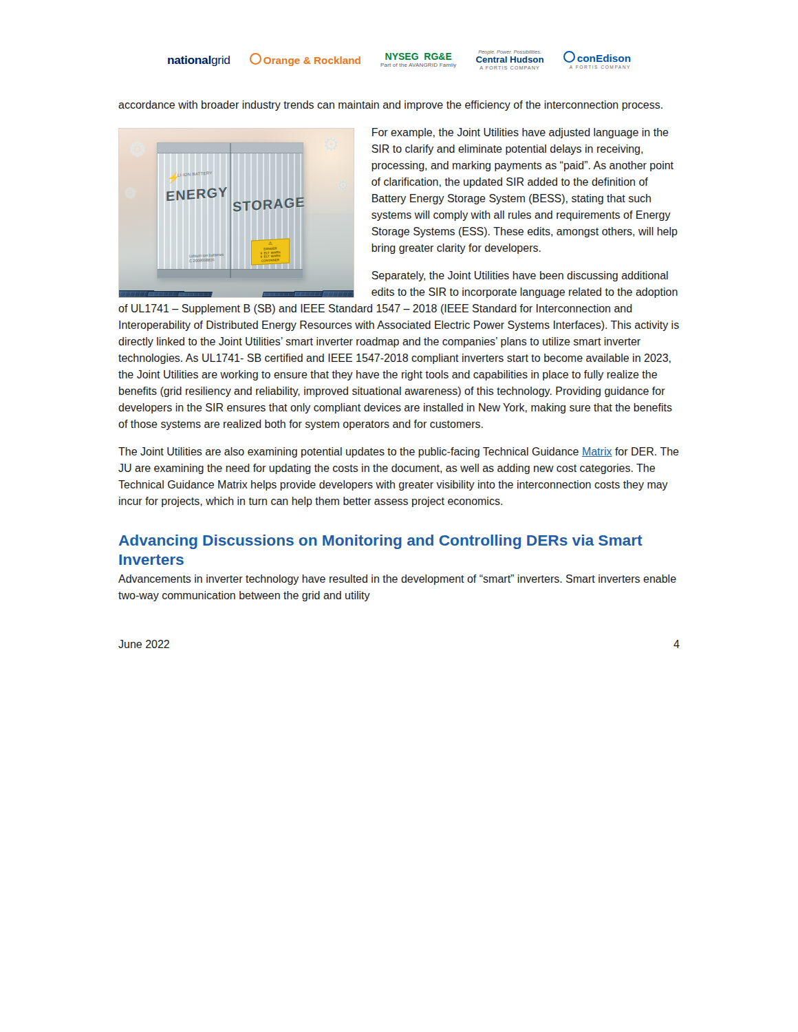nationalgrid
Orange & Rockland
NYSEG RG&EPart of the AVANGRID Family
People. Power. Possibilities. Central HudsonA FORTIS COMPANY
conEdisonA FORTIS COMPANY
accordance with broader industry trends can maintain and improve the efficiency of the interconnection process.
⚙ ⚙ ⚙ ⚙
⚡ LI-ION BATTERY ENERGY STORAGE Lithium ion batteries
C 2008058816
⚠DANGER
9 ELT WARN
9 ELT WARN
CONTAINER
For example, the Joint Utilities have adjusted language in the SIR to clarify and eliminate potential delays in receiving, processing, and marking payments as “paid”. As another point of clarification, the updated SIR added to the definition of Battery Energy Storage System (BESS), stating that such systems will comply with all rules and requirements of Energy Storage Systems (ESS). These edits, amongst others, will help bring greater clarity for developers.
Separately, the Joint Utilities have been discussing additional edits to the SIR to incorporate language related to the adoption of UL1741 – Supplement B (SB) and IEEE Standard 1547 – 2018 (IEEE Standard for Interconnection and Interoperability of Distributed Energy Resources with Associated Electric Power Systems Interfaces). This activity is directly linked to the Joint Utilities’ smart inverter roadmap and the companies’ plans to utilize smart inverter technologies. As UL1741- SB certified and IEEE 1547-2018 compliant inverters start to become available in 2023, the Joint Utilities are working to ensure that they have the right tools and capabilities in place to fully realize the benefits (grid resiliency and reliability, improved situational awareness) of this technology. Providing guidance for developers in the SIR ensures that only compliant devices are installed in New York, making sure that the benefits of those systems are realized both for system operators and for customers.
The Joint Utilities are also examining potential updates to the public-facing Technical Guidance Matrix for DER. The JU are examining the need for updating the costs in the document, as well as adding new cost categories. The Technical Guidance Matrix helps provide developers with greater visibility into the interconnection costs they may incur for projects, which in turn can help them better assess project economics.
Advancing Discussions on Monitoring and Controlling DERs via Smart Inverters
Advancements in inverter technology have resulted in the development of “smart” inverters. Smart inverters enable two-way communication between the grid and utility
June 2022 4